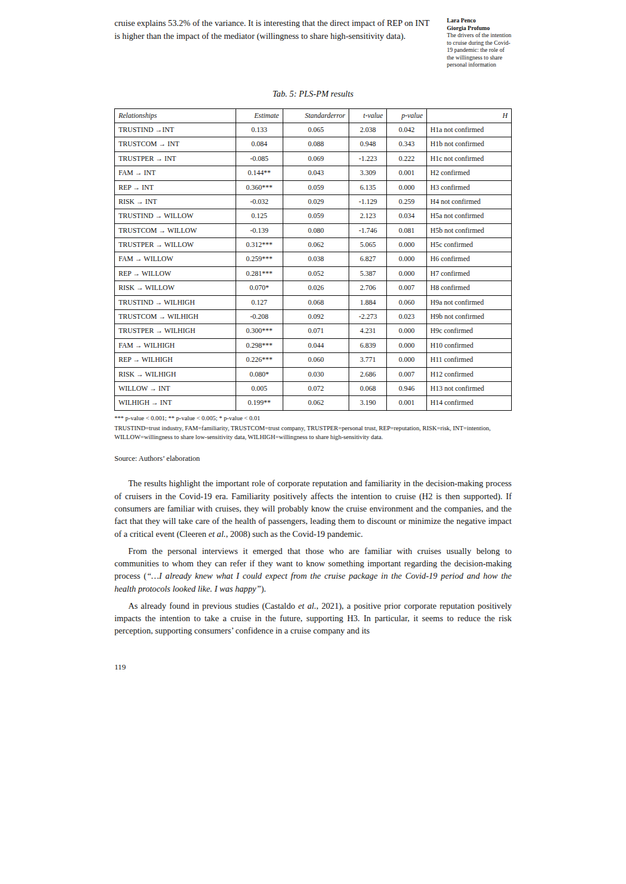cruise explains 53.2% of the variance. It is interesting that the direct impact of REP on INT is higher than the impact of the mediator (willingness to share high-sensitivity data).
Lara Penco
Giorgia Profumo
The drivers of the intention to cruise during the Covid-19 pandemic: the role of the willingness to share personal information
Tab. 5: PLS-PM results
| Relationships | Estimate | Standarderror | t-value | p-value | H |
| --- | --- | --- | --- | --- | --- |
| TRUSTIND →INT | 0.133 | 0.065 | 2.038 | 0.042 | H1a not confirmed |
| TRUSTCOM → INT | 0.084 | 0.088 | 0.948 | 0.343 | H1b not confirmed |
| TRUSTPER → INT | -0.085 | 0.069 | -1.223 | 0.222 | H1c not confirmed |
| FAM → INT | 0.144** | 0.043 | 3.309 | 0.001 | H2 confirmed |
| REP → INT | 0.360*** | 0.059 | 6.135 | 0.000 | H3 confirmed |
| RISK → INT | -0.032 | 0.029 | -1.129 | 0.259 | H4 not confirmed |
| TRUSTIND → WILLOW | 0.125 | 0.059 | 2.123 | 0.034 | H5a not confirmed |
| TRUSTCOM → WILLOW | -0.139 | 0.080 | -1.746 | 0.081 | H5b not confirmed |
| TRUSTPER → WILLOW | 0.312*** | 0.062 | 5.065 | 0.000 | H5c confirmed |
| FAM → WILLOW | 0.259*** | 0.038 | 6.827 | 0.000 | H6 confirmed |
| REP → WILLOW | 0.281*** | 0.052 | 5.387 | 0.000 | H7 confirmed |
| RISK → WILLOW | 0.070* | 0.026 | 2.706 | 0.007 | H8 confirmed |
| TRUSTIND → WILHIGH | 0.127 | 0.068 | 1.884 | 0.060 | H9a not confirmed |
| TRUSTCOM → WILHIGH | -0.208 | 0.092 | -2.273 | 0.023 | H9b not confirmed |
| TRUSTPER → WILHIGH | 0.300*** | 0.071 | 4.231 | 0.000 | H9c confirmed |
| FAM → WILHIGH | 0.298*** | 0.044 | 6.839 | 0.000 | H10 confirmed |
| REP → WILHIGH | 0.226*** | 0.060 | 3.771 | 0.000 | H11 confirmed |
| RISK → WILHIGH | 0.080* | 0.030 | 2.686 | 0.007 | H12 confirmed |
| WILLOW → INT | 0.005 | 0.072 | 0.068 | 0.946 | H13 not confirmed |
| WILHIGH → INT | 0.199** | 0.062 | 3.190 | 0.001 | H14 confirmed |
*** p-value < 0.001; ** p-value < 0.005; * p-value < 0.01
TRUSTIND=trust industry, FAM=familiarity, TRUSTCOM=trust company, TRUSTPER=personal trust, REP=reputation, RISK=risk, INT=intention, WILLOW=willingness to share low-sensitivity data, WILHIGH=willingness to share high-sensitivity data.
Source: Authors’ elaboration
The results highlight the important role of corporate reputation and familiarity in the decision-making process of cruisers in the Covid-19 era. Familiarity positively affects the intention to cruise (H2 is then supported). If consumers are familiar with cruises, they will probably know the cruise environment and the companies, and the fact that they will take care of the health of passengers, leading them to discount or minimize the negative impact of a critical event (Cleeren et al., 2008) such as the Covid-19 pandemic.
From the personal interviews it emerged that those who are familiar with cruises usually belong to communities to whom they can refer if they want to know something important regarding the decision-making process (“…I already knew what I could expect from the cruise package in the Covid-19 period and how the health protocols looked like. I was happy”).
As already found in previous studies (Castaldo et al., 2021), a positive prior corporate reputation positively impacts the intention to take a cruise in the future, supporting H3. In particular, it seems to reduce the risk perception, supporting consumers’ confidence in a cruise company and its
119